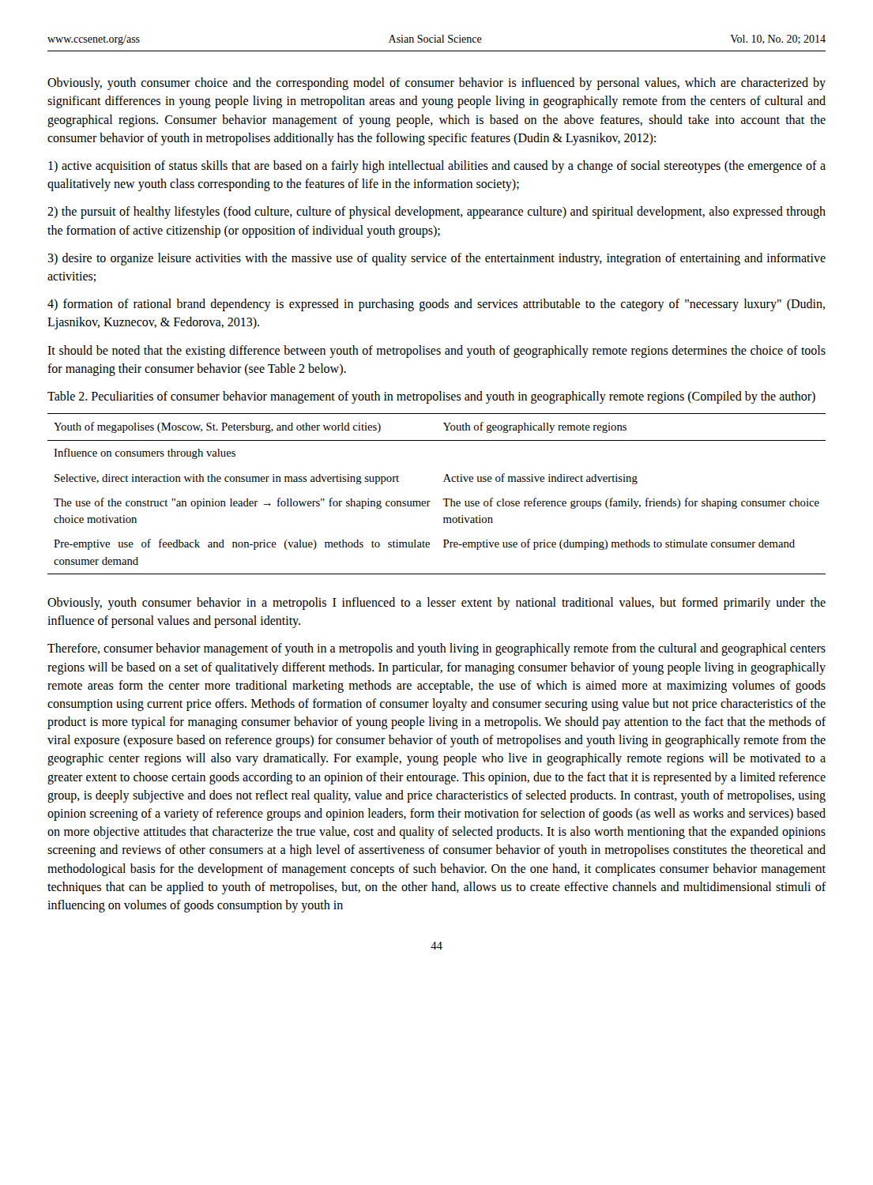www.ccsenet.org/ass
Asian Social Science
Vol. 10, No. 20; 2014
Obviously, youth consumer choice and the corresponding model of consumer behavior is influenced by personal values, which are characterized by significant differences in young people living in metropolitan areas and young people living in geographically remote from the centers of cultural and geographical regions. Consumer behavior management of young people, which is based on the above features, should take into account that the consumer behavior of youth in metropolises additionally has the following specific features (Dudin & Lyasnikov, 2012):
1) active acquisition of status skills that are based on a fairly high intellectual abilities and caused by a change of social stereotypes (the emergence of a qualitatively new youth class corresponding to the features of life in the information society);
2) the pursuit of healthy lifestyles (food culture, culture of physical development, appearance culture) and spiritual development, also expressed through the formation of active citizenship (or opposition of individual youth groups);
3) desire to organize leisure activities with the massive use of quality service of the entertainment industry, integration of entertaining and informative activities;
4) formation of rational brand dependency is expressed in purchasing goods and services attributable to the category of "necessary luxury" (Dudin, Ljasnikov, Kuznecov, & Fedorova, 2013).
It should be noted that the existing difference between youth of metropolises and youth of geographically remote regions determines the choice of tools for managing their consumer behavior (see Table 2 below).
Table 2. Peculiarities of consumer behavior management of youth in metropolises and youth in geographically remote regions (Compiled by the author)
| Youth of megapolises (Moscow, St. Petersburg, and other world cities) | Youth of geographically remote regions |
| --- | --- |
| Influence on consumers through values |
| Selective, direct interaction with the consumer in mass advertising support | Active use of massive indirect advertising |
| The use of the construct "an opinion leader → followers" for shaping consumer choice motivation | The use of close reference groups (family, friends) for shaping consumer choice motivation |
| Pre-emptive use of feedback and non-price (value) methods to stimulate consumer demand | Pre-emptive use of price (dumping) methods to stimulate consumer demand |
Obviously, youth consumer behavior in a metropolis I influenced to a lesser extent by national traditional values, but formed primarily under the influence of personal values and personal identity.
Therefore, consumer behavior management of youth in a metropolis and youth living in geographically remote from the cultural and geographical centers regions will be based on a set of qualitatively different methods. In particular, for managing consumer behavior of young people living in geographically remote areas form the center more traditional marketing methods are acceptable, the use of which is aimed more at maximizing volumes of goods consumption using current price offers. Methods of formation of consumer loyalty and consumer securing using value but not price characteristics of the product is more typical for managing consumer behavior of young people living in a metropolis. We should pay attention to the fact that the methods of viral exposure (exposure based on reference groups) for consumer behavior of youth of metropolises and youth living in geographically remote from the geographic center regions will also vary dramatically. For example, young people who live in geographically remote regions will be motivated to a greater extent to choose certain goods according to an opinion of their entourage. This opinion, due to the fact that it is represented by a limited reference group, is deeply subjective and does not reflect real quality, value and price characteristics of selected products. In contrast, youth of metropolises, using opinion screening of a variety of reference groups and opinion leaders, form their motivation for selection of goods (as well as works and services) based on more objective attitudes that characterize the true value, cost and quality of selected products. It is also worth mentioning that the expanded opinions screening and reviews of other consumers at a high level of assertiveness of consumer behavior of youth in metropolises constitutes the theoretical and methodological basis for the development of management concepts of such behavior. On the one hand, it complicates consumer behavior management techniques that can be applied to youth of metropolises, but, on the other hand, allows us to create effective channels and multidimensional stimuli of influencing on volumes of goods consumption by youth in
44